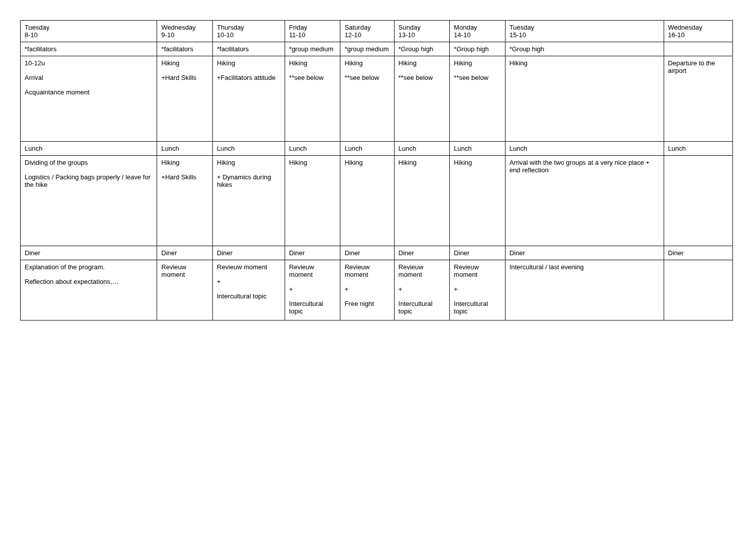| Tuesday 8-10 | Wednesday 9-10 | Thursday 10-10 | Friday 11-10 | Saturday 12-10 | Sunday 13-10 | Monday 14-10 | Tuesday 15-10 | Wednesday 16-10 |
| --- | --- | --- | --- | --- | --- | --- | --- | --- |
| *facilitators | *facilitators | *facilitators | *group medium | *group medium | *Group high | *Group high | *Group high | |
| 10-12u Arrival Acquaintance moment | Hiking +Hard Skills | Hiking +Facilitators attitude | Hiking **see below | Hiking **see below | Hiking **see below | Hiking **see below | Hiking | Departure to the airport |
| Lunch | Lunch | Lunch | Lunch | Lunch | Lunch | Lunch | Lunch | Lunch |
| Dividing of the groups Logistics / Packing bags properly / leave for the hike | Hiking +Hard Skills | Hiking + Dynamics during hikes | Hiking | Hiking | Hiking | Hiking | Arrival with the two groups at a very nice place + end reflection | |
| Diner | Diner | Diner | Diner | Diner | Diner | Diner | Diner | Diner |
| Explanation of the program. Reflection about expectations,… | Revieuw moment | Revieuw moment + Intercultural topic | Revieuw moment + Intercultural topic | Revieuw moment + Free night | Revieuw moment + Intercultural topic | Revieuw moment + Intercultural topic | Intercultural / last evening | |